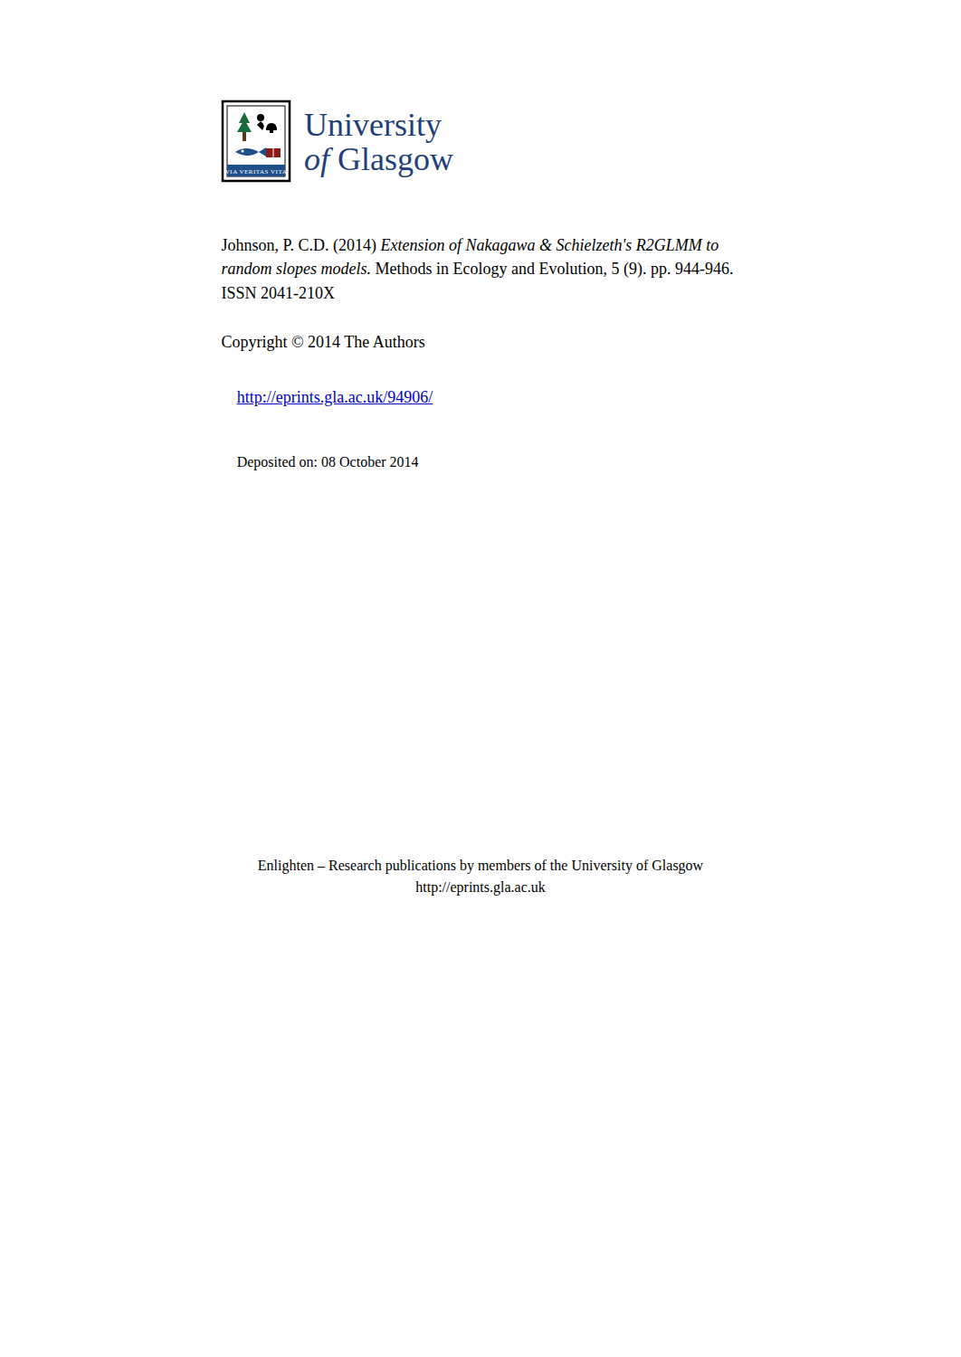University of Glasgow VIA VERITAS VITA University of Glasgow
Johnson, P. C.D. (2014) Extension of Nakagawa & Schielzeth's R2GLMM to random slopes models. Methods in Ecology and Evolution, 5 (9). pp. 944-946. ISSN 2041-210X
Copyright © 2014 The Authors
http://eprints.gla.ac.uk/94906/
Deposited on: 08 October 2014
Enlighten – Research publications by members of the University of Glasgow
http://eprints.gla.ac.uk